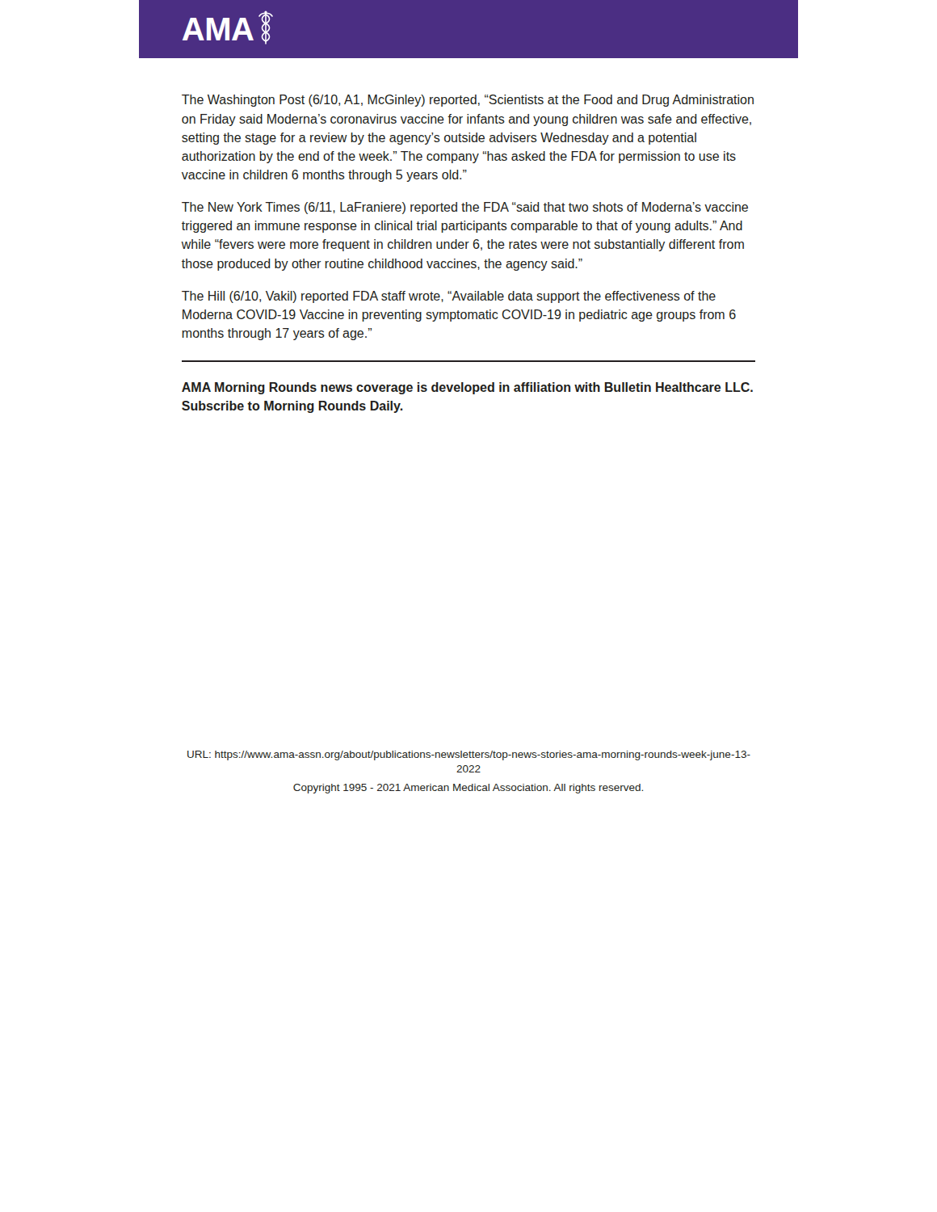AMA
The Washington Post (6/10, A1, McGinley) reported, “Scientists at the Food and Drug Administration on Friday said Moderna’s coronavirus vaccine for infants and young children was safe and effective, setting the stage for a review by the agency’s outside advisers Wednesday and a potential authorization by the end of the week.” The company “has asked the FDA for permission to use its vaccine in children 6 months through 5 years old.”
The New York Times (6/11, LaFraniere) reported the FDA “said that two shots of Moderna’s vaccine triggered an immune response in clinical trial participants comparable to that of young adults.” And while “fevers were more frequent in children under 6, the rates were not substantially different from those produced by other routine childhood vaccines, the agency said.”
The Hill (6/10, Vakil) reported FDA staff wrote, “Available data support the effectiveness of the Moderna COVID-19 Vaccine in preventing symptomatic COVID-19 in pediatric age groups from 6 months through 17 years of age.”
AMA Morning Rounds news coverage is developed in affiliation with Bulletin Healthcare LLC. Subscribe to Morning Rounds Daily.
URL: https://www.ama-assn.org/about/publications-newsletters/top-news-stories-ama-morning-rounds-week-june-13-2022
Copyright 1995 - 2021 American Medical Association. All rights reserved.